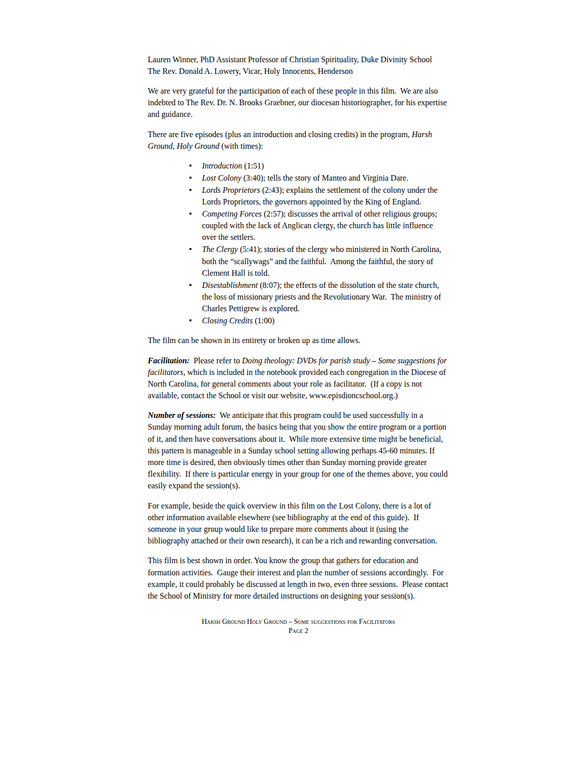Lauren Winner, PhD Assistant Professor of Christian Spirituality, Duke Divinity School
The Rev. Donald A. Lowery, Vicar, Holy Innocents, Henderson
We are very grateful for the participation of each of these people in this film. We are also indebted to The Rev. Dr. N. Brooks Graebner, our diocesan historiographer, for his expertise and guidance.
There are five episodes (plus an introduction and closing credits) in the program, Harsh Ground, Holy Ground (with times):
Introduction (1:51)
Lost Colony (3:40); tells the story of Manteo and Virginia Dare.
Lords Proprietors (2:43); explains the settlement of the colony under the Lords Proprietors, the governors appointed by the King of England.
Competing Forces (2:57); discusses the arrival of other religious groups; coupled with the lack of Anglican clergy, the church has little influence over the settlers.
The Clergy (5:41); stories of the clergy who ministered in North Carolina, both the “scallywags” and the faithful. Among the faithful, the story of Clement Hall is told.
Disestablishment (8:07); the effects of the dissolution of the state church, the loss of missionary priests and the Revolutionary War. The ministry of Charles Pettigrew is explored.
Closing Credits (1:00)
The film can be shown in its entirety or broken up as time allows.
Facilitation: Please refer to Doing theology: DVDs for parish study – Some suggestions for facilitators, which is included in the notebook provided each congregation in the Diocese of North Carolina, for general comments about your role as facilitator. (If a copy is not available, contact the School or visit our website, www.episdioncschool.org.)
Number of sessions: We anticipate that this program could be used successfully in a Sunday morning adult forum, the basics being that you show the entire program or a portion of it, and then have conversations about it. While more extensive time might be beneficial, this pattern is manageable in a Sunday school setting allowing perhaps 45-60 minutes. If more time is desired, then obviously times other than Sunday morning provide greater flexibility. If there is particular energy in your group for one of the themes above, you could easily expand the session(s).
For example, beside the quick overview in this film on the Lost Colony, there is a lot of other information available elsewhere (see bibliography at the end of this guide). If someone in your group would like to prepare more comments about it (using the bibliography attached or their own research), it can be a rich and rewarding conversation.
This film is best shown in order. You know the group that gathers for education and formation activities. Gauge their interest and plan the number of sessions accordingly. For example, it could probably be discussed at length in two, even three sessions. Please contact the School of Ministry for more detailed instructions on designing your session(s).
Harsh Ground Holy Ground – Some suggestions for Facilitators Page 2